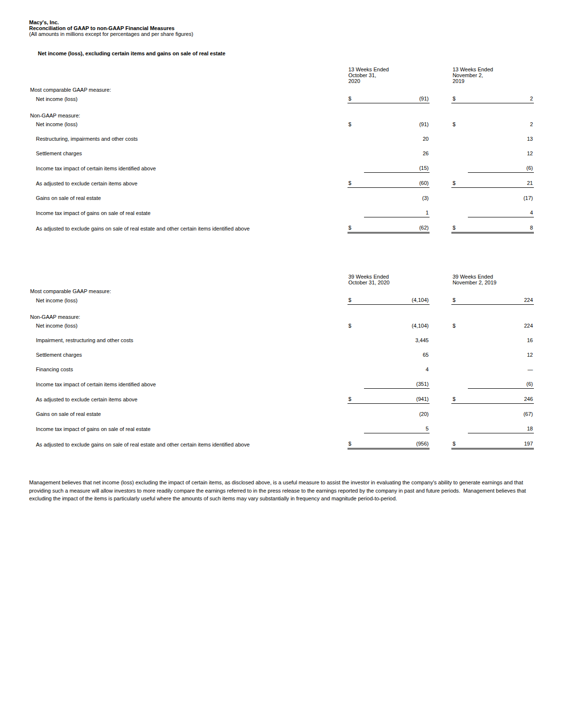Macy's, Inc.
Reconciliation of GAAP to non-GAAP Financial Measures
(All amounts in millions except for percentages and per share figures)
Net income (loss), excluding certain items and gains on sale of real estate
| | 13 Weeks Ended October 31, 2020 | | 13 Weeks Ended November 2, 2019 |
| Most comparable GAAP measure: | | | | | |
| Net income (loss) | $ | (91) | | $ | 2 |
| Non-GAAP measure: | | | | | |
| Net income (loss) | $ | (91) | | $ | 2 |
| Restructuring, impairments and other costs | | 20 | | | 13 |
| Settlement charges | | 26 | | | 12 |
| Income tax impact of certain items identified above | | (15) | | | (6) |
| As adjusted to exclude certain items above | $ | (60) | | $ | 21 |
| Gains on sale of real estate | | (3) | | | (17) |
| Income tax impact of gains on sale of real estate | | 1 | | | 4 |
| As adjusted to exclude gains on sale of real estate and other certain items identified above | $ | (62) | | $ | 8 |
| | 39 Weeks Ended October 31, 2020 | | 39 Weeks Ended November 2, 2019 |
| Most comparable GAAP measure: | | | | | |
| Net income (loss) | $ | (4,104) | | $ | 224 |
| Non-GAAP measure: | | | | | |
| Net income (loss) | $ | (4,104) | | $ | 224 |
| Impairment, restructuring and other costs | | 3,445 | | | 16 |
| Settlement charges | | 65 | | | 12 |
| Financing costs | | 4 | | | — |
| Income tax impact of certain items identified above | | (351) | | | (6) |
| As adjusted to exclude certain items above | $ | (941) | | $ | 246 |
| Gains on sale of real estate | | (20) | | | (67) |
| Income tax impact of gains on sale of real estate | | 5 | | | 18 |
| As adjusted to exclude gains on sale of real estate and other certain items identified above | $ | (956) | | $ | 197 |
Management believes that net income (loss) excluding the impact of certain items, as disclosed above, is a useful measure to assist the investor in evaluating the company's ability to generate earnings and that providing such a measure will allow investors to more readily compare the earnings referred to in the press release to the earnings reported by the company in past and future periods. Management believes that excluding the impact of the items is particularly useful where the amounts of such items may vary substantially in frequency and magnitude period-to-period.